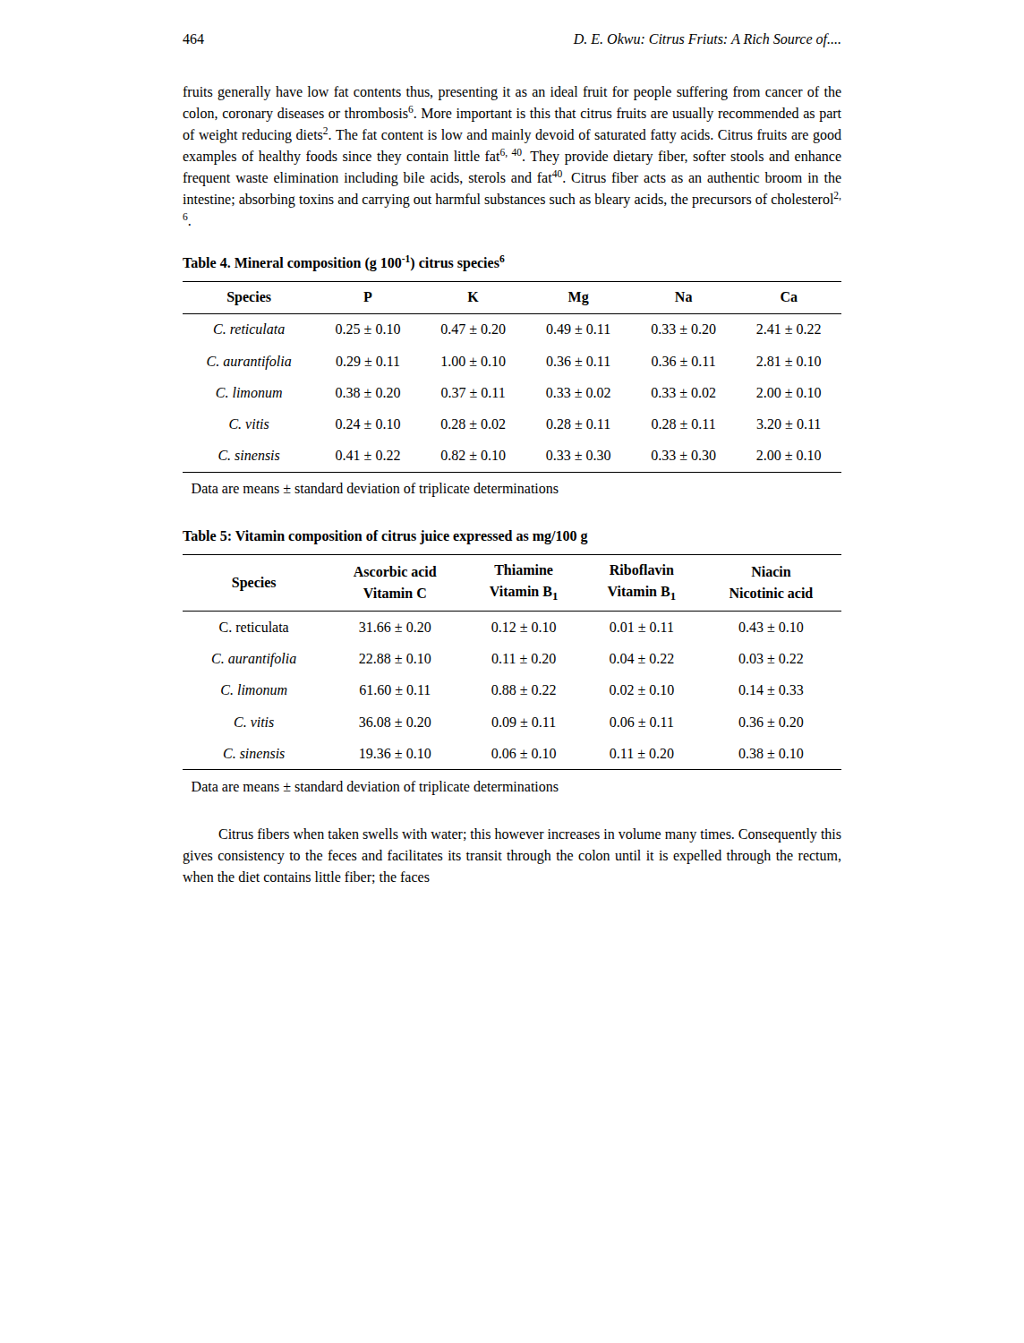464
D. E. Okwu: Citrus Friuts: A Rich Source of....
fruits generally have low fat contents thus, presenting it as an ideal fruit for people suffering from cancer of the colon, coronary diseases or thrombosis6. More important is this that citrus fruits are usually recommended as part of weight reducing diets2. The fat content is low and mainly devoid of saturated fatty acids. Citrus fruits are good examples of healthy foods since they contain little fat6, 40. They provide dietary fiber, softer stools and enhance frequent waste elimination including bile acids, sterols and fat40. Citrus fiber acts as an authentic broom in the intestine; absorbing toxins and carrying out harmful substances such as bleary acids, the precursors of cholesterol2, 6.
Table 4. Mineral composition (g 100-1) citrus species6
| Species | P | K | Mg | Na | Ca |
| --- | --- | --- | --- | --- | --- |
| C. reticulata | 0.25 ± 0.10 | 0.47 ± 0.20 | 0.49 ± 0.11 | 0.33 ± 0.20 | 2.41 ± 0.22 |
| C. aurantifolia | 0.29 ± 0.11 | 1.00 ± 0.10 | 0.36 ± 0.11 | 0.36 ± 0.11 | 2.81 ± 0.10 |
| C. limonum | 0.38 ± 0.20 | 0.37 ± 0.11 | 0.33 ± 0.02 | 0.33 ± 0.02 | 2.00 ± 0.10 |
| C. vitis | 0.24 ± 0.10 | 0.28 ± 0.02 | 0.28 ± 0.11 | 0.28 ± 0.11 | 3.20 ± 0.11 |
| C. sinensis | 0.41 ± 0.22 | 0.82 ± 0.10 | 0.33 ± 0.30 | 0.33 ± 0.30 | 2.00 ± 0.10 |
Data are means ± standard deviation of triplicate determinations
Table 5: Vitamin composition of citrus juice expressed as mg/100 g
| Species | Ascorbic acid Vitamin C | Thiamine Vitamin B 1 | Riboflavin Vitamin B 1 | Niacin Nicotinic acid |
| --- | --- | --- | --- | --- |
| C. reticulata | 31.66 ± 0.20 | 0.12 ± 0.10 | 0.01 ± 0.11 | 0.43 ± 0.10 |
| C. aurantifolia | 22.88 ± 0.10 | 0.11 ± 0.20 | 0.04 ± 0.22 | 0.03 ± 0.22 |
| C. limonum | 61.60 ± 0.11 | 0.88 ± 0.22 | 0.02 ± 0.10 | 0.14 ± 0.33 |
| C. vitis | 36.08 ± 0.20 | 0.09 ± 0.11 | 0.06 ± 0.11 | 0.36 ± 0.20 |
| C. sinensis | 19.36 ± 0.10 | 0.06 ± 0.10 | 0.11 ± 0.20 | 0.38 ± 0.10 |
Data are means ± standard deviation of triplicate determinations
Citrus fibers when taken swells with water; this however increases in volume many times. Consequently this gives consistency to the feces and facilitates its transit through the colon until it is expelled through the rectum, when the diet contains little fiber; the faces